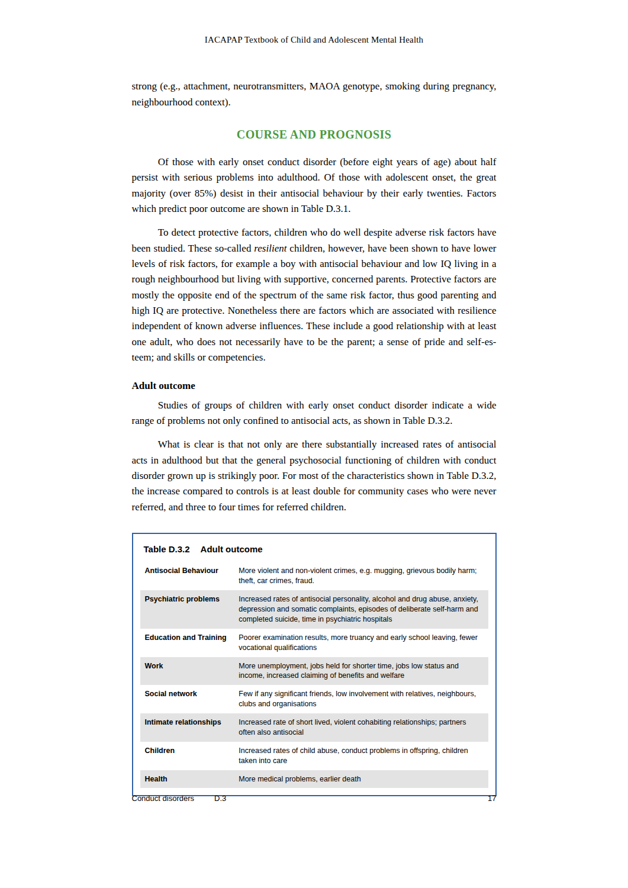IACAPAP Textbook of Child and Adolescent Mental Health
strong (e.g., attachment, neurotransmitters, MAOA genotype, smoking during pregnancy, neighbourhood context).
Course and Prognosis
Of those with early onset conduct disorder (before eight years of age) about half persist with serious problems into adulthood. Of those with adolescent onset, the great majority (over 85%) desist in their antisocial behaviour by their early twenties. Factors which predict poor outcome are shown in Table D.3.1.
To detect protective factors, children who do well despite adverse risk factors have been studied. These so-called resilient children, however, have been shown to have lower levels of risk factors, for example a boy with antisocial behaviour and low IQ living in a rough neighbourhood but living with supportive, concerned parents. Protective factors are mostly the opposite end of the spectrum of the same risk factor, thus good parenting and high IQ are protective. Nonetheless there are factors which are associated with resilience independent of known adverse influences. These include a good relationship with at least one adult, who does not necessarily have to be the parent; a sense of pride and self-esteem; and skills or competencies.
Adult outcome
Studies of groups of children with early onset conduct disorder indicate a wide range of problems not only confined to antisocial acts, as shown in Table D.3.2.
What is clear is that not only are there substantially increased rates of antisocial acts in adulthood but that the general psychosocial functioning of children with conduct disorder grown up is strikingly poor. For most of the characteristics shown in Table D.3.2, the increase compared to controls is at least double for community cases who were never referred, and three to four times for referred children.
Table D.3.2 Adult outcome
| Antisocial Behaviour | More violent and non-violent crimes, e.g. mugging, grievous bodily harm; theft, car crimes, fraud. |
| Psychiatric problems | Increased rates of antisocial personality, alcohol and drug abuse, anxiety, depression and somatic complaints, episodes of deliberate self-harm and completed suicide, time in psychiatric hospitals |
| Education and Training | Poorer examination results, more truancy and early school leaving, fewer vocational qualifications |
| Work | More unemployment, jobs held for shorter time, jobs low status and income, increased claiming of benefits and welfare |
| Social network | Few if any significant friends, low involvement with relatives, neighbours, clubs and organisations |
| Intimate relationships | Increased rate of short lived, violent cohabiting relationships; partners often also antisocial |
| Children | Increased rates of child abuse, conduct problems in offspring, children taken into care |
| Health | More medical problems, earlier death |
Conduct disordersD.3
17